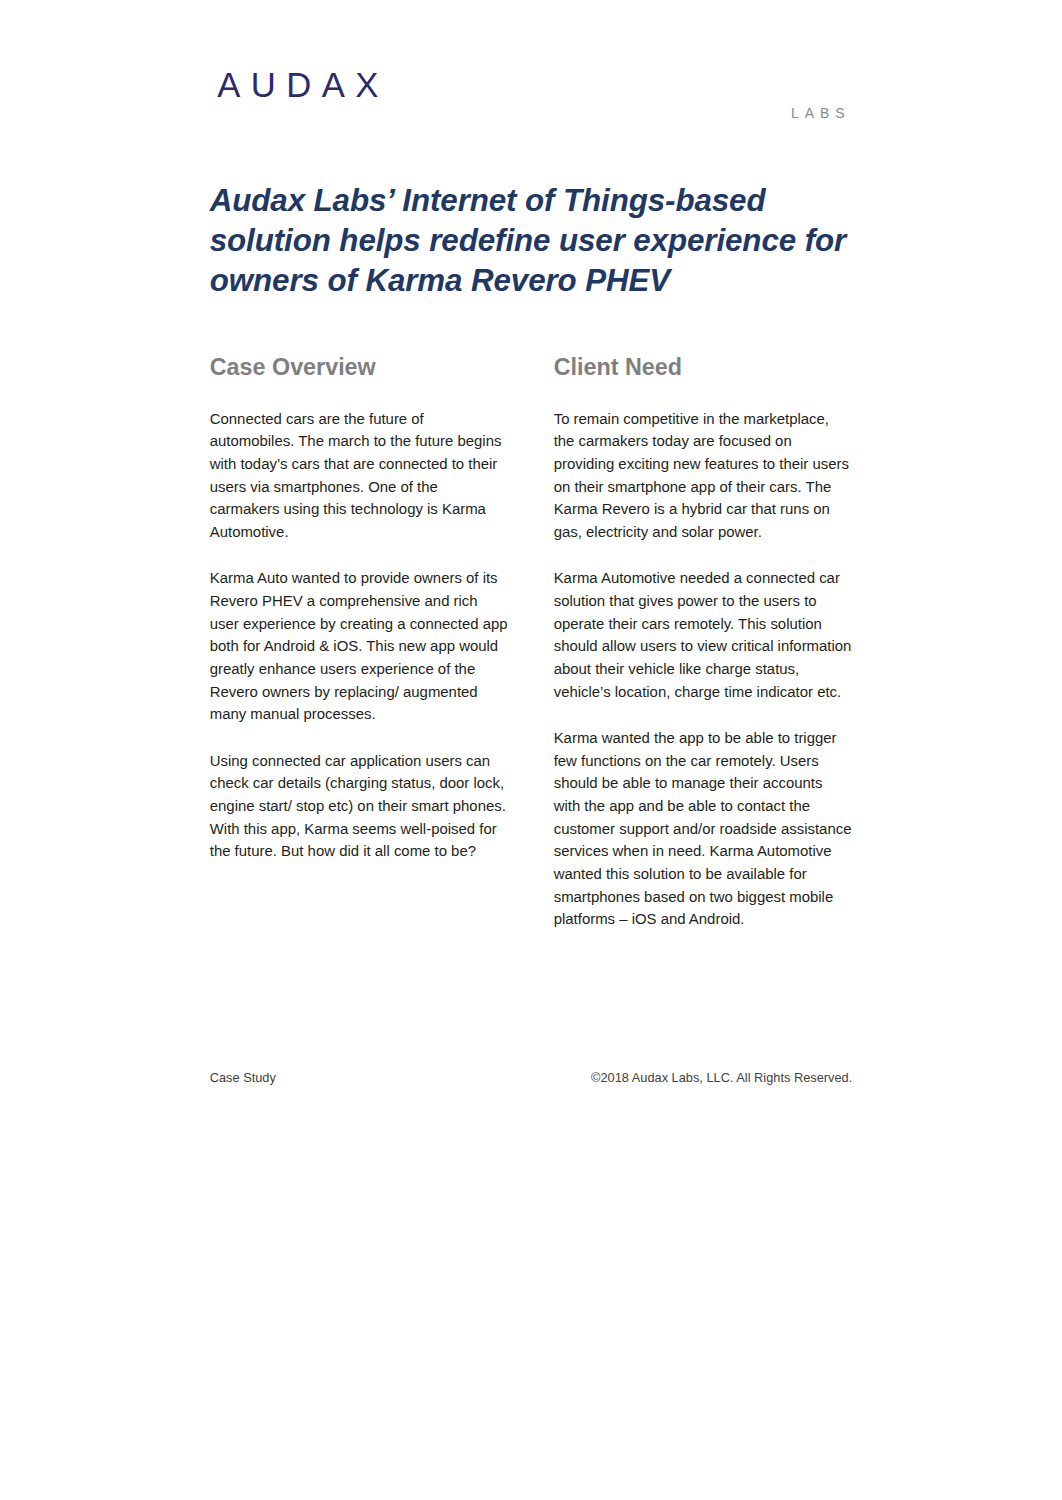AUDAX
LABS
Audax Labs’ Internet of Things-based solution helps redefine user experience for owners of Karma Revero PHEV
Case Overview
Connected cars are the future of automobiles. The march to the future begins with today’s cars that are connected to their users via smartphones. One of the carmakers using this technology is Karma Automotive.
Karma Auto wanted to provide owners of its Revero PHEV a comprehensive and rich user experience by creating a connected app both for Android & iOS. This new app would greatly enhance users experience of the Revero owners by replacing/ augmented many manual processes.
Using connected car application users can check car details (charging status, door lock, engine start/ stop etc) on their smart phones. With this app, Karma seems well-poised for the future. But how did it all come to be?
Client Need
To remain competitive in the marketplace, the carmakers today are focused on providing exciting new features to their users on their smartphone app of their cars. The Karma Revero is a hybrid car that runs on gas, electricity and solar power.
Karma Automotive needed a connected car solution that gives power to the users to operate their cars remotely. This solution should allow users to view critical information about their vehicle like charge status, vehicle’s location, charge time indicator etc.
Karma wanted the app to be able to trigger few functions on the car remotely. Users should be able to manage their accounts with the app and be able to contact the customer support and/or roadside assistance services when in need. Karma Automotive wanted this solution to be available for smartphones based on two biggest mobile platforms – iOS and Android.
Case Study
©2018 Audax Labs, LLC. All Rights Reserved.